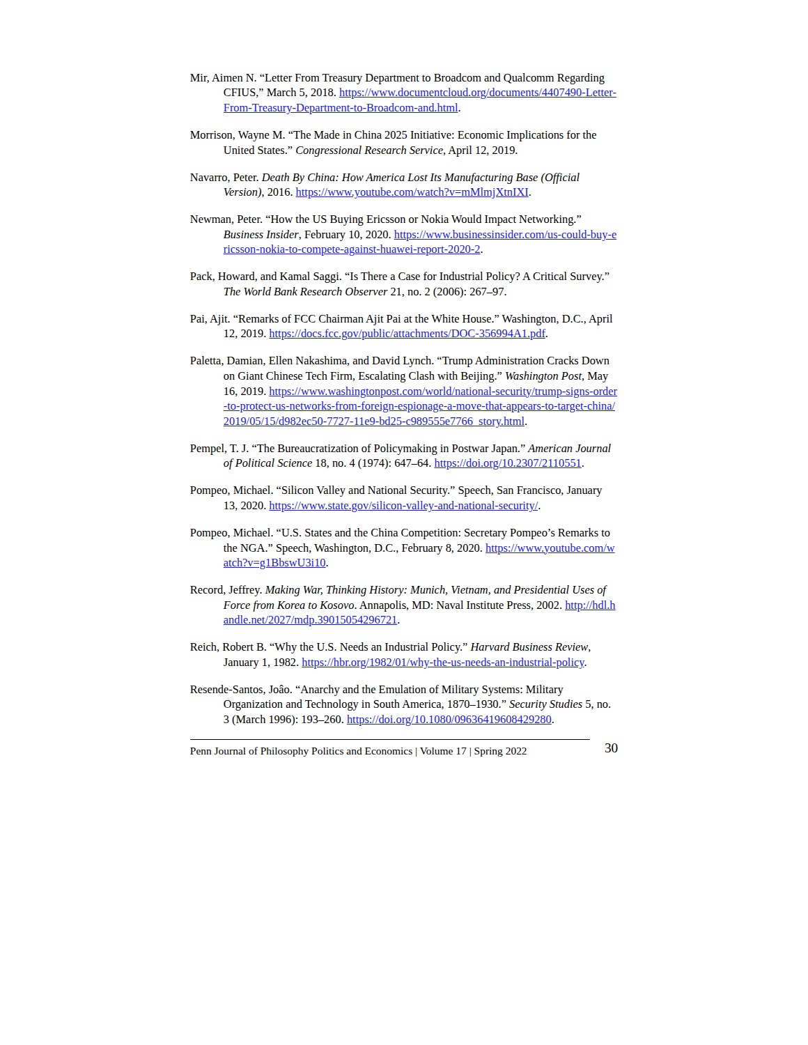Mir, Aimen N. “Letter From Treasury Department to Broadcom and Qualcomm Regarding CFIUS,” March 5, 2018. https://www.documentcloud.org/documents/4407490-Letter-From-Treasury-Department-to-Broadcom-and.html.
Morrison, Wayne M. “The Made in China 2025 Initiative: Economic Implications for the United States.” Congressional Research Service, April 12, 2019.
Navarro, Peter. Death By China: How America Lost Its Manufacturing Base (Official Version), 2016. https://www.youtube.com/watch?v=mMlmjXtnIXI.
Newman, Peter. “How the US Buying Ericsson or Nokia Would Impact Networking.” Business Insider, February 10, 2020. https://www.businessinsider.com/us-could-buy-ericsson-nokia-to-compete-against-huawei-report-2020-2.
Pack, Howard, and Kamal Saggi. “Is There a Case for Industrial Policy? A Critical Survey.” The World Bank Research Observer 21, no. 2 (2006): 267–97.
Pai, Ajit. “Remarks of FCC Chairman Ajit Pai at the White House.” Washington, D.C., April 12, 2019. https://docs.fcc.gov/public/attachments/DOC-356994A1.pdf.
Paletta, Damian, Ellen Nakashima, and David Lynch. “Trump Administration Cracks Down on Giant Chinese Tech Firm, Escalating Clash with Beijing.” Washington Post, May 16, 2019. https://www.washingtonpost.com/world/national-security/trump-signs-order-to-protect-us-networks-from-foreign-espionage-a-move-that-appears-to-target-china/2019/05/15/d982ec50-7727-11e9-bd25-c989555e7766_story.html.
Pempel, T. J. “The Bureaucratization of Policymaking in Postwar Japan.” American Journal of Political Science 18, no. 4 (1974): 647–64. https://doi.org/10.2307/2110551.
Pompeo, Michael. “Silicon Valley and National Security.” Speech, San Francisco, January 13, 2020. https://www.state.gov/silicon-valley-and-national-security/.
Pompeo, Michael. “U.S. States and the China Competition: Secretary Pompeo’s Remarks to the NGA.” Speech, Washington, D.C., February 8, 2020. https://www.youtube.com/watch?v=g1BbswU3i10.
Record, Jeffrey. Making War, Thinking History: Munich, Vietnam, and Presidential Uses of Force from Korea to Kosovo. Annapolis, MD: Naval Institute Press, 2002. http://hdl.handle.net/2027/mdp.39015054296721.
Reich, Robert B. “Why the U.S. Needs an Industrial Policy.” Harvard Business Review, January 1, 1982. https://hbr.org/1982/01/why-the-us-needs-an-industrial-policy.
Resende‑Santos, Joâo. “Anarchy and the Emulation of Military Systems: Military Organization and Technology in South America, 1870–1930.” Security Studies 5, no. 3 (March 1996): 193–260. https://doi.org/10.1080/09636419608429280.
Penn Journal of Philosophy Politics and Economics | Volume 17 | Spring 2022
30